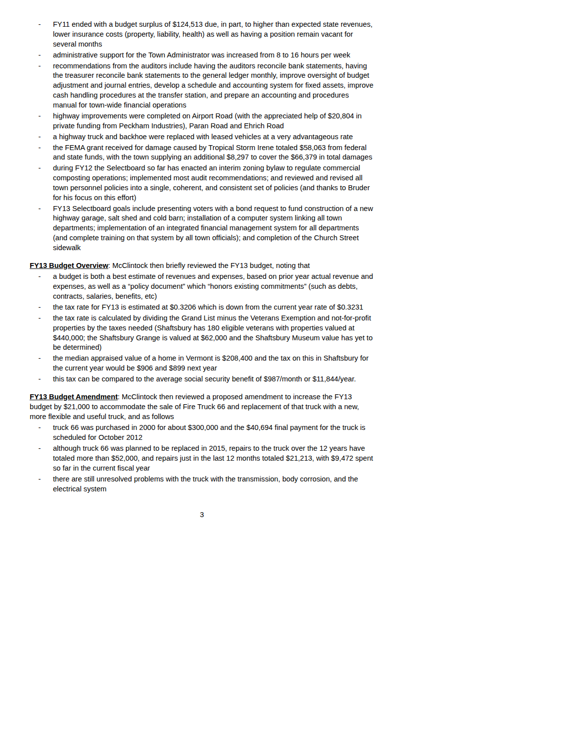FY11 ended with a budget surplus of $124,513 due, in part, to higher than expected state revenues, lower insurance costs (property, liability, health) as well as having a position remain vacant for several months
administrative support for the Town Administrator was increased from 8 to 16 hours per week
recommendations from the auditors include having the auditors reconcile bank statements, having the treasurer reconcile bank statements to the general ledger monthly, improve oversight of budget adjustment and journal entries, develop a schedule and accounting system for fixed assets, improve cash handling procedures at the transfer station, and prepare an accounting and procedures manual for town-wide financial operations
highway improvements were completed on Airport Road (with the appreciated help of $20,804 in private funding from Peckham Industries), Paran Road and Ehrich Road
a highway truck and backhoe were replaced with leased vehicles at a very advantageous rate
the FEMA grant received for damage caused by Tropical Storm Irene totaled $58,063 from federal and state funds, with the town supplying an additional $8,297 to cover the $66,379 in total damages
during FY12 the Selectboard so far has enacted an interim zoning bylaw to regulate commercial composting operations; implemented most audit recommendations; and reviewed and revised all town personnel policies into a single, coherent, and consistent set of policies (and thanks to Bruder for his focus on this effort)
FY13 Selectboard goals include presenting voters with a bond request to fund construction of a new highway garage, salt shed and cold barn; installation of a computer system linking all town departments; implementation of an integrated financial management system for all departments (and complete training on that system by all town officials); and completion of the Church Street sidewalk
FY13 Budget Overview: McClintock then briefly reviewed the FY13 budget, noting that
a budget is both a best estimate of revenues and expenses, based on prior year actual revenue and expenses, as well as a “policy document” which “honors existing commitments” (such as debts, contracts, salaries, benefits, etc)
the tax rate for FY13 is estimated at $0.3206 which is down from the current year rate of $0.3231
the tax rate is calculated by dividing the Grand List minus the Veterans Exemption and not-for-profit properties by the taxes needed (Shaftsbury has 180 eligible veterans with properties valued at $440,000; the Shaftsbury Grange is valued at $62,000 and the Shaftsbury Museum value has yet to be determined)
the median appraised value of a home in Vermont is $208,400 and the tax on this in Shaftsbury for the current year would be $906 and $899 next year
this tax can be compared to the average social security benefit of $987/month or $11,844/year.
FY13 Budget Amendment: McClintock then reviewed a proposed amendment to increase the FY13 budget by $21,000 to accommodate the sale of Fire Truck 66 and replacement of that truck with a new, more flexible and useful truck, and as follows
truck 66 was purchased in 2000 for about $300,000 and the $40,694 final payment for the truck is scheduled for October 2012
although truck 66 was planned to be replaced in 2015, repairs to the truck over the 12 years have totaled more than $52,000, and repairs just in the last 12 months totaled $21,213, with $9,472 spent so far in the current fiscal year
there are still unresolved problems with the truck with the transmission, body corrosion, and the electrical system
3